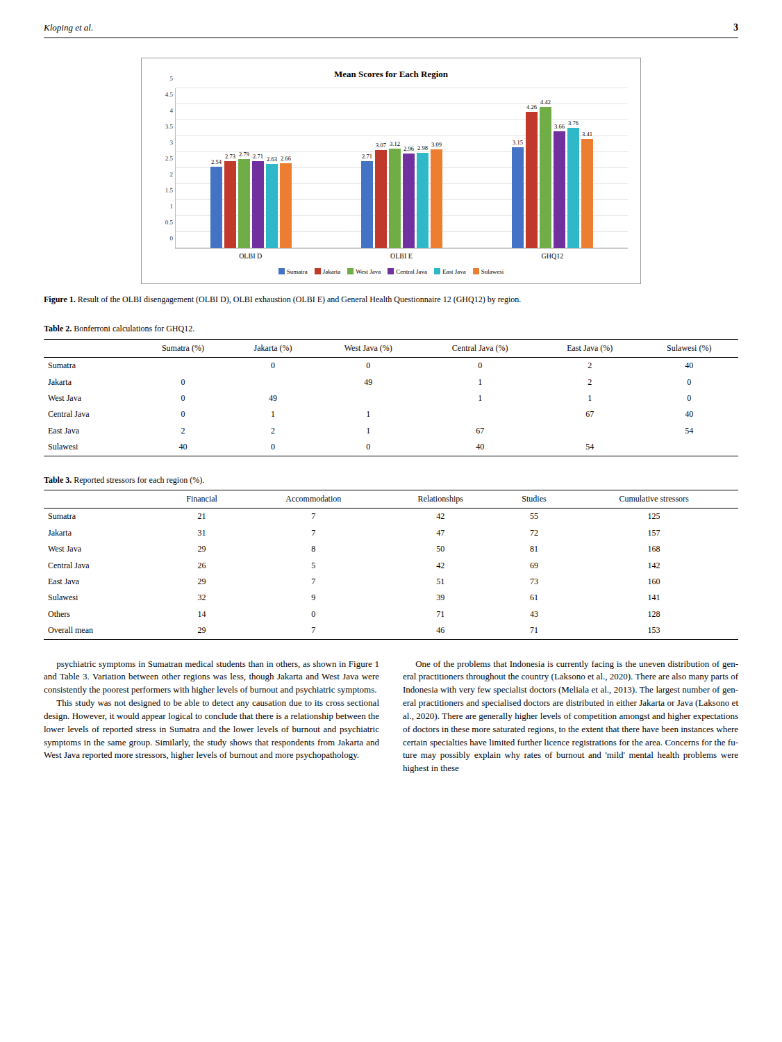Kloping et al.
3
Mean Scores for Each Region
0
0.5
1
1.5
2
2.5
3
3.5
4
4.5
5
2.54
2.73
2.79
2.71
2.63
2.66
2.71
3.07
3.12
2.96
2.98
3.09
3.15
4.26
4.42
3.66
3.76
3.41
OLBI D
OLBI E
GHQ12
Sumatra
Jakarta
West Java
Central Java
East Java
Sulawesi
Figure 1. Result of the OLBI disengagement (OLBI D), OLBI exhaustion (OLBI E) and General Health Questionnaire 12 (GHQ12) by region.
Table 2. Bonferroni calculations for GHQ12.
| | Sumatra (%) | Jakarta (%) | West Java (%) | Central Java (%) | East Java (%) | Sulawesi (%) |
| --- | --- | --- | --- | --- | --- | --- |
| Sumatra | | 0 | 0 | 0 | 2 | 40 |
| Jakarta | 0 | | 49 | 1 | 2 | 0 |
| West Java | 0 | 49 | | 1 | 1 | 0 |
| Central Java | 0 | 1 | 1 | | 67 | 40 |
| East Java | 2 | 2 | 1 | 67 | | 54 |
| Sulawesi | 40 | 0 | 0 | 40 | 54 | |
Table 3. Reported stressors for each region (%).
| | Financial | Accommodation | Relationships | Studies | Cumulative stressors |
| --- | --- | --- | --- | --- | --- |
| Sumatra | 21 | 7 | 42 | 55 | 125 |
| Jakarta | 31 | 7 | 47 | 72 | 157 |
| West Java | 29 | 8 | 50 | 81 | 168 |
| Central Java | 26 | 5 | 42 | 69 | 142 |
| East Java | 29 | 7 | 51 | 73 | 160 |
| Sulawesi | 32 | 9 | 39 | 61 | 141 |
| Others | 14 | 0 | 71 | 43 | 128 |
| Overall mean | 29 | 7 | 46 | 71 | 153 |
psychiatric symptoms in Sumatran medical students than in others, as shown in Figure 1 and Table 3. Variation between other regions was less, though Jakarta and West Java were consistently the poorest performers with higher levels of burnout and psychiatric symptoms.
This study was not designed to be able to detect any causation due to its cross sectional design. However, it would appear logical to conclude that there is a relationship between the lower levels of reported stress in Sumatra and the lower levels of burnout and psychiatric symptoms in the same group. Similarly, the study shows that respondents from Jakarta and West Java reported more stressors, higher levels of burnout and more psychopathology.
One of the problems that Indonesia is currently facing is the uneven distribution of general practitioners throughout the country (Laksono et al., 2020). There are also many parts of Indonesia with very few specialist doctors (Meliala et al., 2013). The largest number of general practitioners and specialised doctors are distributed in either Jakarta or Java (Laksono et al., 2020). There are generally higher levels of competition amongst and higher expectations of doctors in these more saturated regions, to the extent that there have been instances where certain specialties have limited further licence registrations for the area. Concerns for the future may possibly explain why rates of burnout and 'mild' mental health problems were highest in these